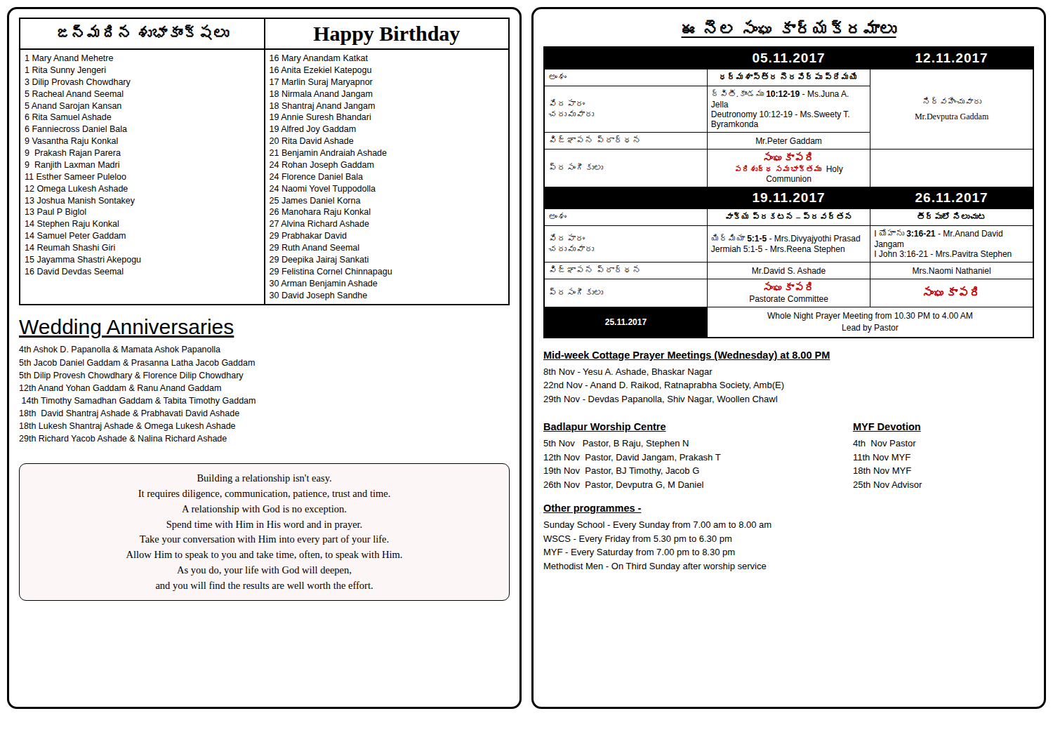| జన్మదిన శుభాకాంక్షలు | Happy Birthday |
| --- | --- |
| 1 Mary Anand Mehetre 1 Rita Sunny Jengeri 3 Dilip Provash Chowdhary 5 Racheal Anand Seemal 5 Anand Sarojan Kansan 6 Rita Samuel Ashade 6 Fanniecross Daniel Bala 9 Vasantha Raju Konkal 9 Prakash Rajan Parera 9 Ranjith Laxman Madri 11 Esther Sameer Puleloo 12 Omega Lukesh Ashade 13 Joshua Manish Sontakey 13 Paul P Biglol 14 Stephen Raju Konkal 14 Samuel Peter Gaddam 14 Reumah Shashi Giri 15 Jayamma Shastri Akepogu 16 David Devdas Seemal | 16 Mary Anandam Katkat 16 Anita Ezekiel Katepogu 17 Marlin Suraj Maryapnor 18 Nirmala Anand Jangam 18 Shantraj Anand Jangam 19 Annie Suresh Bhandari 19 Alfred Joy Gaddam 20 Rita David Ashade 21 Benjamin Andraiah Ashade 24 Rohan Joseph Gaddam 24 Florence Daniel Bala 24 Naomi Yovel Tuppodolla 25 James Daniel Korna 26 Manohara Raju Konkal 27 Alvina Richard Ashade 29 Prabhakar David 29 Ruth Anand Seemal 29 Deepika Jairaj Sankati 29 Felistina Cornel Chinnapagu 30 Arman Benjamin Ashade 30 David Joseph Sandhe |
Wedding Anniversaries
4th Ashok D. Papanolla & Mamata Ashok Papanolla
5th Jacob Daniel Gaddam & Prasanna Latha Jacob Gaddam
5th Dilip Provesh Chowdhary & Florence Dilip Chowdhary
12th Anand Yohan Gaddam & Ranu Anand Gaddam
14th Timothy Samadhan Gaddam & Tabita Timothy Gaddam
18th David Shantraj Ashade & Prabhavati David Ashade
18th Lukesh Shantraj Ashade & Omega Lukesh Ashade
29th Richard Yacob Ashade & Nalina Richard Ashade
Building a relationship isn't easy.
It requires diligence, communication, patience, trust and time.
A relationship with God is no exception.
Spend time with Him in His word and in prayer.
Take your conversation with Him into every part of your life.
Allow Him to speak to you and take time, often, to speak with Him.
As you do, your life with God will deepen,
and you will find the results are well worth the effort.
ఈ నెల సంఘ కార్యక్రమాలు
| | 05.11.2017 | 12.11.2017 |
| అంశం | ధర్మశాస్త్ర నెరవేర్పు ప్రేమయే | నిర్వహించువారు Mr.Devputra Gaddam |
| వేదపారం చదువువారు | ద్వితీ.కాండము 10:12-19 - Ms.Juna A. Jella Deutronomy 10:12-19 - Ms.Sweety T. Byramkonda |
| విజ్ఞాపన ప్రార్థన | Mr.Peter Gaddam |
| ప్రసంగీకులు | సంఘకాపరి పరిశుద్ధ సమభాక్తము Holy Communion | |
| | 19.11.2017 | 26.11.2017 |
| అంశం | వాక్య ప్రకటన – ప్రవర్తన | తీర్పులో నిలుచుట |
| వేదపారం చదువువారు | యిర్మియా 5:1-5 - Mrs.Divyajyothi Prasad Jermiah 5:1-5 - Mrs.Reena Stephen | I యోహాను 3:16-21 - Mr.Anand David Jangam I John 3:16-21 - Mrs.Pavitra Stephen |
| విజ్ఞాపన ప్రార్థన | Mr.David S. Ashade | Mrs.Naomi Nathaniel |
| ప్రసంగీకులు | సంఘకాపరి Pastorate Committee | సంఘకాపరి |
| 25.11.2017 | Whole Night Prayer Meeting from 10.30 PM to 4.00 AM Lead by Pastor |
Mid-week Cottage Prayer Meetings (Wednesday) at 8.00 PM
8th Nov - Yesu A. Ashade, Bhaskar Nagar
22nd Nov - Anand D. Raikod, Ratnaprabha Society, Amb(E)
29th Nov - Devdas Papanolla, Shiv Nagar, Woollen Chawl
Badlapur Worship Centre
5th Nov Pastor, B Raju, Stephen N
12th Nov Pastor, David Jangam, Prakash T
19th Nov Pastor, BJ Timothy, Jacob G
26th Nov Pastor, Devputra G, M Daniel
MYF Devotion
4th Nov Pastor
11th Nov MYF
18th Nov MYF
25th Nov Advisor
Other programmes -
Sunday School - Every Sunday from 7.00 am to 8.00 am
WSCS - Every Friday from 5.30 pm to 6.30 pm
MYF - Every Saturday from 7.00 pm to 8.30 pm
Methodist Men - On Third Sunday after worship service